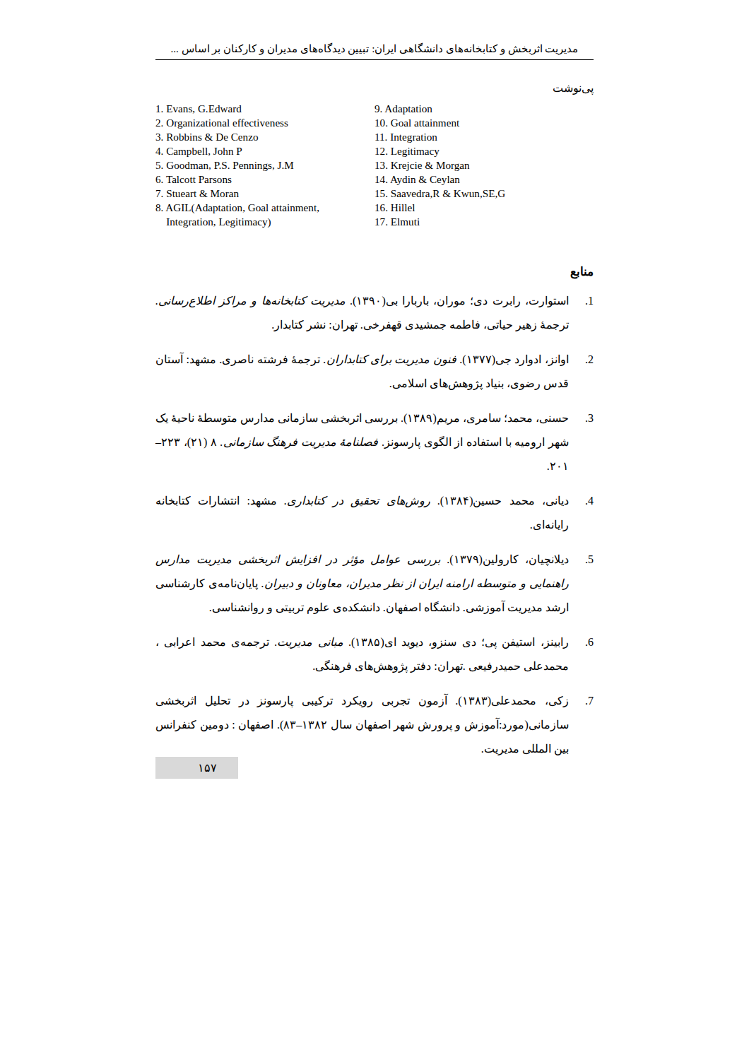مدیریت اثربخش و کتابخانه‌های دانشگاهی ایران: تبیین دیدگاه‌های مدیران و کارکنان بر اساس ...
پی‌نوشت
| 1. Evans, G.Edward | 9. Adaptation |
| 2. Organizational effectiveness | 10. Goal attainment |
| 3. Robbins & De Cenzo | 11. Integration |
| 4. Campbell, John P | 12. Legitimacy |
| 5. Goodman, P.S. Pennings, J.M | 13. Krejcie & Morgan |
| 6. Talcott Parsons | 14. Aydin & Ceylan |
| 7. Stueart & Moran | 15. Saavedra,R & Kwun,SE,G |
| 8. AGIL(Adaptation, Goal attainment, | 16. Hillel |
| Integration, Legitimacy) | 17. Elmuti |
منابع
استوارت، رابرت دی؛ موران، باربارا بی(۱۳۹۰). مدیریت کتابخانه‌ها و مراکز اطلاع‌رسانی. ترجمهٔ زهیر حیاتی، فاطمه جمشیدی قهفرخی. تهران: نشر کتابدار.
اوانز، ادوارد جی(۱۳۷۷). فنون مدیریت برای کتابداران. ترجمهٔ فرشته ناصری. مشهد: آستان قدس رضوی، بنیاد پژوهش‌های اسلامی.
حسنی، محمد؛ سامری، مریم(۱۳۸۹). بررسی اثربخشی سازمانی مدارس متوسطهٔ ناحیهٔ یک شهر ارومیه با استفاده از الگوی پارسونز. فصلنامهٔ مدیریت فرهنگ سازمانی. ۸ (۲۱)، ۲۲۳–۲۰۱.
دیانی، محمد حسین(۱۳۸۴). روش‌های تحقیق در کتابداری. مشهد: انتشارات کتابخانه رایانه‌ای.
دیلانچیان، کارولین(۱۳۷۹). بررسی عوامل مؤثر در افزایش اثربخشی مدیریت مدارس راهنمایی و متوسطه ارامنه ایران از نظر مدیران، معاونان و دبیران. پایان‌نامه‌ی کارشناسی ارشد مدیریت آموزشی. دانشگاه اصفهان. دانشکده‌ی علوم تربیتی و روانشناسی.
رابینز، استیفن پی؛ دی سنزو، دیوید ای(۱۳۸۵). مبانی مدیریت. ترجمه‌ی محمد اعرابی ، محمدعلی حمیدرفیعی .تهران: دفتر پژوهش‌های فرهنگی.
زکی، محمدعلی(۱۳۸۳). آزمون تجربی رویکرد ترکیبی پارسونز در تحلیل اثربخشی سازمانی(مورد:آموزش و پرورش شهر اصفهان سال ۱۳۸۲–۸۳). اصفهان : دومین کنفرانس بین المللی مدیریت.
۱۵۷